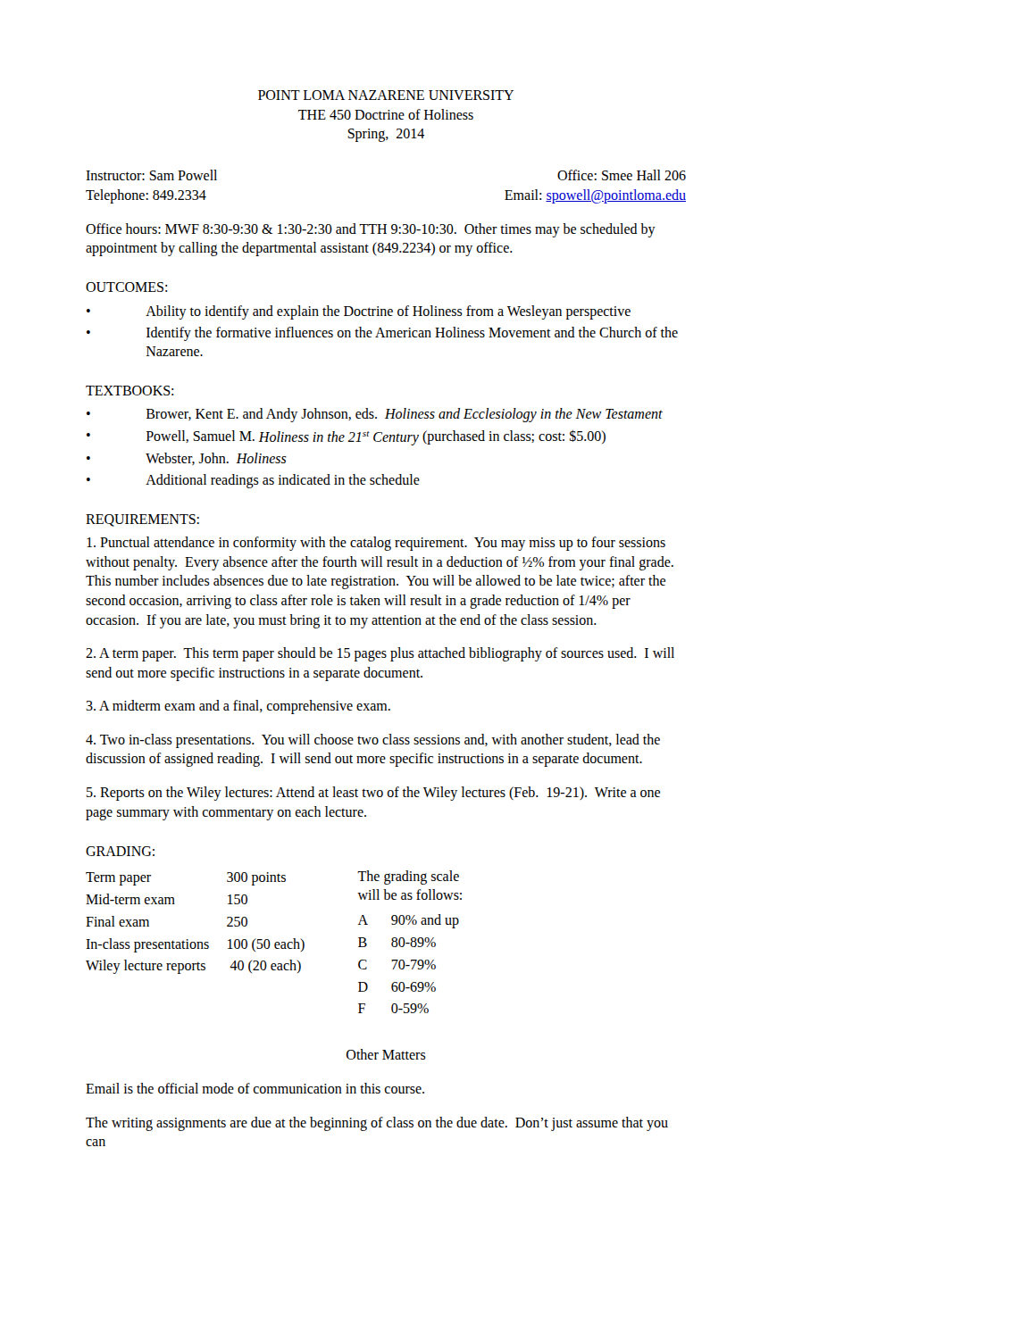POINT LOMA NAZARENE UNIVERSITY
THE 450 Doctrine of Holiness
Spring, 2014
Instructor: Sam Powell Office: Smee Hall 206
Telephone: 849.2334 Email: spowell@pointloma.edu
Office hours: MWF 8:30-9:30 & 1:30-2:30 and TTH 9:30-10:30. Other times may be scheduled by appointment by calling the departmental assistant (849.2234) or my office.
Outcomes:
Ability to identify and explain the Doctrine of Holiness from a Wesleyan perspective
Identify the formative influences on the American Holiness Movement and the Church of the Nazarene.
Textbooks:
Brower, Kent E. and Andy Johnson, eds. Holiness and Ecclesiology in the New Testament
Powell, Samuel M. Holiness in the 21st Century (purchased in class; cost: $5.00)
Webster, John. Holiness
Additional readings as indicated in the schedule
Requirements:
1. Punctual attendance in conformity with the catalog requirement. You may miss up to four sessions without penalty. Every absence after the fourth will result in a deduction of ½% from your final grade. This number includes absences due to late registration. You will be allowed to be late twice; after the second occasion, arriving to class after role is taken will result in a grade reduction of 1/4% per occasion. If you are late, you must bring it to my attention at the end of the class session.
2. A term paper. This term paper should be 15 pages plus attached bibliography of sources used. I will send out more specific instructions in a separate document.
3. A midterm exam and a final, comprehensive exam.
4. Two in-class presentations. You will choose two class sessions and, with another student, lead the discussion of assigned reading. I will send out more specific instructions in a separate document.
5. Reports on the Wiley lectures: Attend at least two of the Wiley lectures (Feb. 19-21). Write a one page summary with commentary on each lecture.
Grading:
| Term paper | 300 points |
| Mid-term exam | 150 |
| Final exam | 250 |
| In-class presentations | 100 (50 each) |
| Wiley lecture reports | 40 (20 each) |
The grading scale will be as follows:
| A | 90% and up |
| B | 80-89% |
| C | 70-79% |
| D | 60-69% |
| F | 0-59% |
Other Matters
Email is the official mode of communication in this course.
The writing assignments are due at the beginning of class on the due date. Don’t just assume that you can